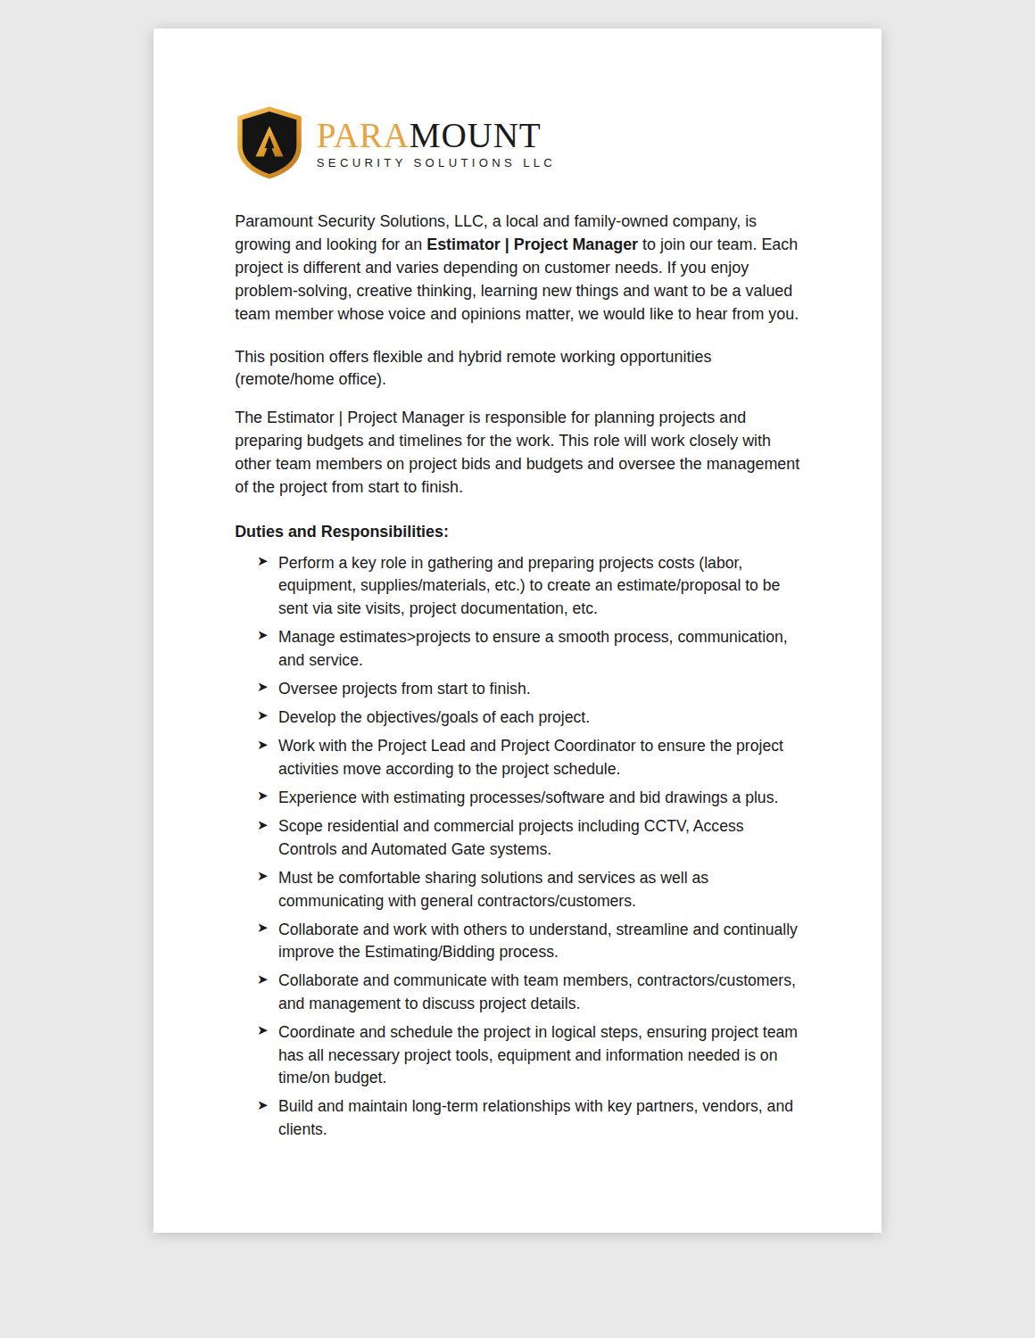PARA MOUNT
Security Solutions LLC
Paramount Security Solutions, LLC, a local and family-owned company, is growing and looking for an Estimator | Project Manager to join our team. Each project is different and varies depending on customer needs. If you enjoy problem-solving, creative thinking, learning new things and want to be a valued team member whose voice and opinions matter, we would like to hear from you.
This position offers flexible and hybrid remote working opportunities (remote/home office).
The Estimator | Project Manager is responsible for planning projects and preparing budgets and timelines for the work. This role will work closely with other team members on project bids and budgets and oversee the management of the project from start to finish.
Duties and Responsibilities:
Perform a key role in gathering and preparing projects costs (labor, equipment, supplies/materials, etc.) to create an estimate/proposal to be sent via site visits, project documentation, etc.
Manage estimates>projects to ensure a smooth process, communication, and service.
Oversee projects from start to finish.
Develop the objectives/goals of each project.
Work with the Project Lead and Project Coordinator to ensure the project activities move according to the project schedule.
Experience with estimating processes/software and bid drawings a plus.
Scope residential and commercial projects including CCTV, Access Controls and Automated Gate systems.
Must be comfortable sharing solutions and services as well as communicating with general contractors/customers.
Collaborate and work with others to understand, streamline and continually improve the Estimating/Bidding process.
Collaborate and communicate with team members, contractors/customers, and management to discuss project details.
Coordinate and schedule the project in logical steps, ensuring project team has all necessary project tools, equipment and information needed is on time/on budget.
Build and maintain long-term relationships with key partners, vendors, and clients.